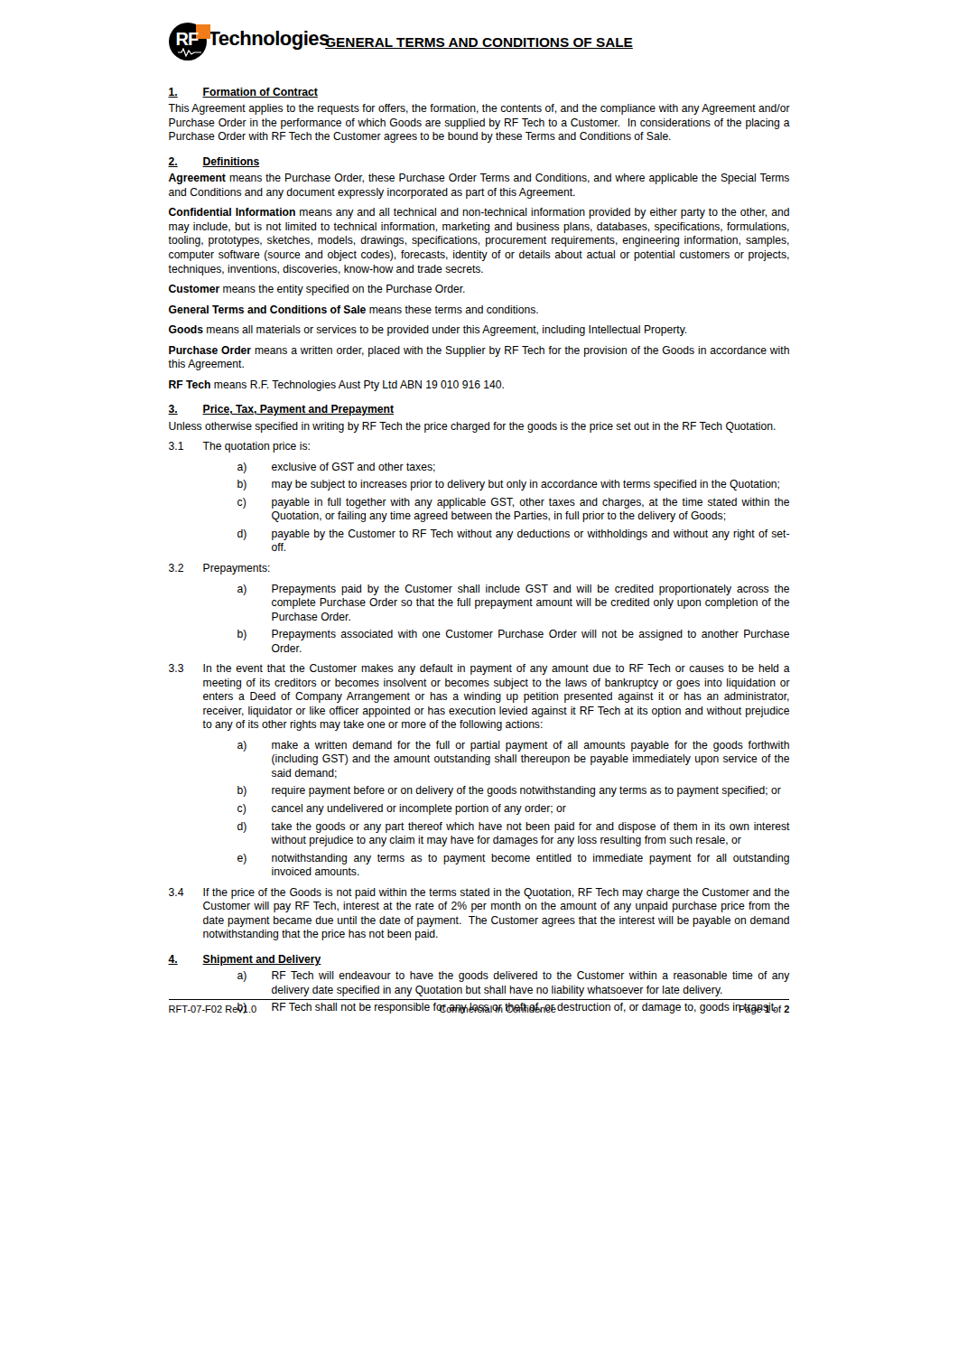RF Technologies
GENERAL TERMS AND CONDITIONS OF SALE
1. Formation of Contract
This Agreement applies to the requests for offers, the formation, the contents of, and the compliance with any Agreement and/or Purchase Order in the performance of which Goods are supplied by RF Tech to a Customer. In considerations of the placing a Purchase Order with RF Tech the Customer agrees to be bound by these Terms and Conditions of Sale.
2. Definitions
Agreement means the Purchase Order, these Purchase Order Terms and Conditions, and where applicable the Special Terms and Conditions and any document expressly incorporated as part of this Agreement.
Confidential Information means any and all technical and non-technical information provided by either party to the other, and may include, but is not limited to technical information, marketing and business plans, databases, specifications, formulations, tooling, prototypes, sketches, models, drawings, specifications, procurement requirements, engineering information, samples, computer software (source and object codes), forecasts, identity of or details about actual or potential customers or projects, techniques, inventions, discoveries, know-how and trade secrets.
Customer means the entity specified on the Purchase Order.
General Terms and Conditions of Sale means these terms and conditions.
Goods means all materials or services to be provided under this Agreement, including Intellectual Property.
Purchase Order means a written order, placed with the Supplier by RF Tech for the provision of the Goods in accordance with this Agreement.
RF Tech means R.F. Technologies Aust Pty Ltd ABN 19 010 916 140.
3. Price, Tax, Payment and Prepayment
Unless otherwise specified in writing by RF Tech the price charged for the goods is the price set out in the RF Tech Quotation.
3.1
The quotation price is:
a) exclusive of GST and other taxes;
b) may be subject to increases prior to delivery but only in accordance with terms specified in the Quotation;
c) payable in full together with any applicable GST, other taxes and charges, at the time stated within the Quotation, or failing any time agreed between the Parties, in full prior to the delivery of Goods;
d) payable by the Customer to RF Tech without any deductions or withholdings and without any right of set-off.
3.2
Prepayments:
a) Prepayments paid by the Customer shall include GST and will be credited proportionately across the complete Purchase Order so that the full prepayment amount will be credited only upon completion of the Purchase Order.
b) Prepayments associated with one Customer Purchase Order will not be assigned to another Purchase Order.
3.3
In the event that the Customer makes any default in payment of any amount due to RF Tech or causes to be held a meeting of its creditors or becomes insolvent or becomes subject to the laws of bankruptcy or goes into liquidation or enters a Deed of Company Arrangement or has a winding up petition presented against it or has an administrator, receiver, liquidator or like officer appointed or has execution levied against it RF Tech at its option and without prejudice to any of its other rights may take one or more of the following actions:
a) make a written demand for the full or partial payment of all amounts payable for the goods forthwith (including GST) and the amount outstanding shall thereupon be payable immediately upon service of the said demand;
b) require payment before or on delivery of the goods notwithstanding any terms as to payment specified; or
c) cancel any undelivered or incomplete portion of any order; or
d) take the goods or any part thereof which have not been paid for and dispose of them in its own interest without prejudice to any claim it may have for damages for any loss resulting from such resale, or
e) notwithstanding any terms as to payment become entitled to immediate payment for all outstanding invoiced amounts.
3.4
If the price of the Goods is not paid within the terms stated in the Quotation, RF Tech may charge the Customer and the Customer will pay RF Tech, interest at the rate of 2% per month on the amount of any unpaid purchase price from the date payment became due until the date of payment. The Customer agrees that the interest will be payable on demand notwithstanding that the price has not been paid.
4. Shipment and Delivery
a) RF Tech will endeavour to have the goods delivered to the Customer within a reasonable time of any delivery date specified in any Quotation but shall have no liability whatsoever for late delivery.
b) RF Tech shall not be responsible for any loss or theft of, or destruction of, or damage to, goods in transit.
RFT-07-F02 Rev1.0
Commercial in Confidence
Page 1 of 2